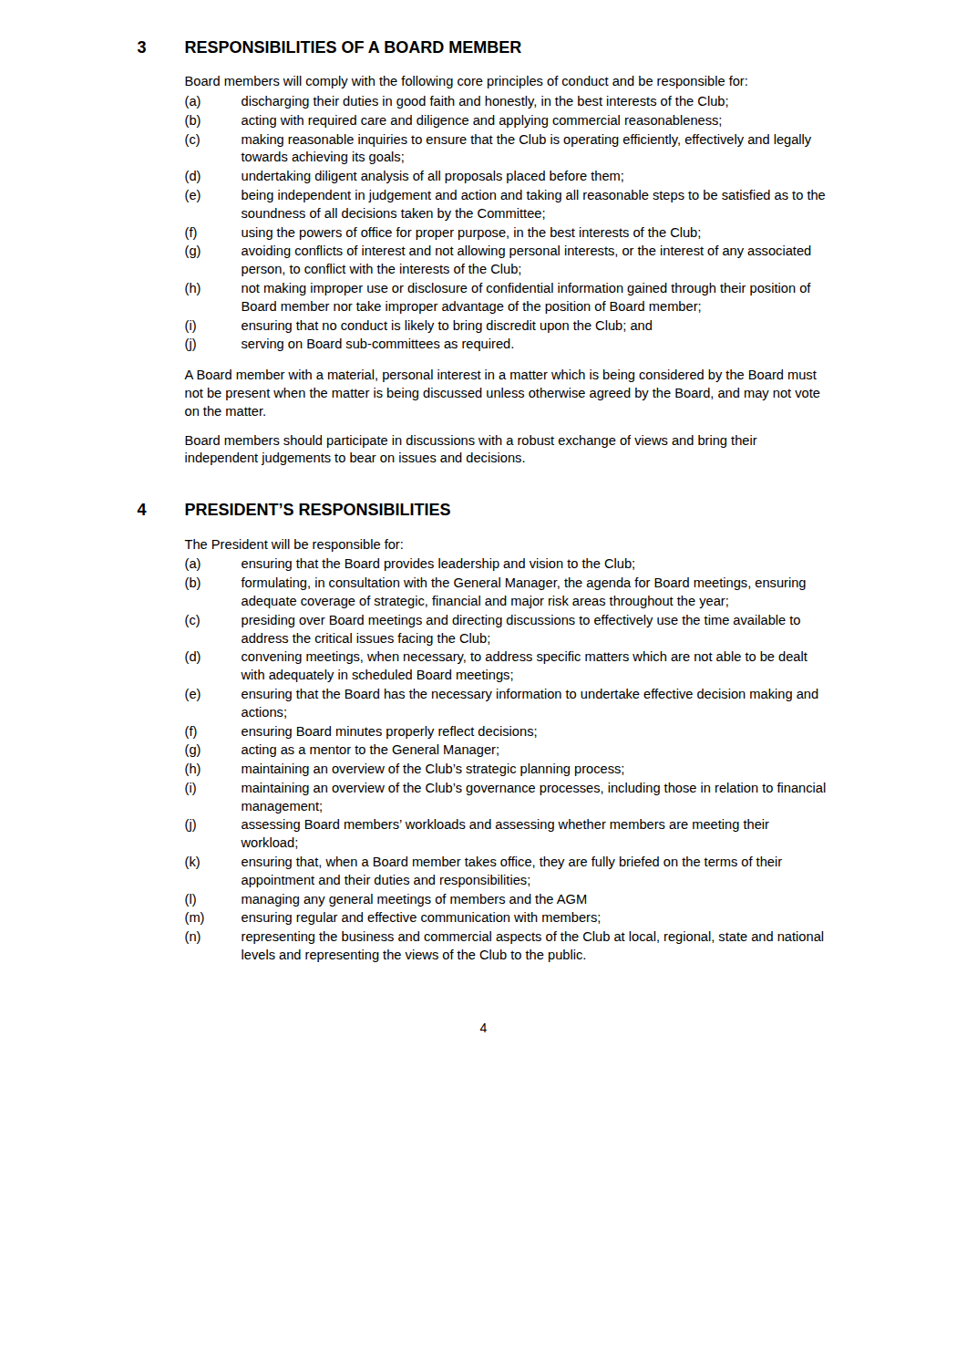3
RESPONSIBILITIES OF A BOARD MEMBER
Board members will comply with the following core principles of conduct and be responsible for:
(a) discharging their duties in good faith and honestly, in the best interests of the Club;
(b) acting with required care and diligence and applying commercial reasonableness;
(c) making reasonable inquiries to ensure that the Club is operating efficiently, effectively and legally towards achieving its goals;
(d) undertaking diligent analysis of all proposals placed before them;
(e) being independent in judgement and action and taking all reasonable steps to be satisfied as to the soundness of all decisions taken by the Committee;
(f) using the powers of office for proper purpose, in the best interests of the Club;
(g) avoiding conflicts of interest and not allowing personal interests, or the interest of any associated person, to conflict with the interests of the Club;
(h) not making improper use or disclosure of confidential information gained through their position of Board member nor take improper advantage of the position of Board member;
(i) ensuring that no conduct is likely to bring discredit upon the Club; and
(j) serving on Board sub-committees as required.
A Board member with a material, personal interest in a matter which is being considered by the Board must not be present when the matter is being discussed unless otherwise agreed by the Board, and may not vote on the matter.
Board members should participate in discussions with a robust exchange of views and bring their independent judgements to bear on issues and decisions.
4
PRESIDENT’S RESPONSIBILITIES
The President will be responsible for:
(a) ensuring that the Board provides leadership and vision to the Club;
(b) formulating, in consultation with the General Manager, the agenda for Board meetings, ensuring adequate coverage of strategic, financial and major risk areas throughout the year;
(c) presiding over Board meetings and directing discussions to effectively use the time available to address the critical issues facing the Club;
(d) convening meetings, when necessary, to address specific matters which are not able to be dealt with adequately in scheduled Board meetings;
(e) ensuring that the Board has the necessary information to undertake effective decision making and actions;
(f) ensuring Board minutes properly reflect decisions;
(g) acting as a mentor to the General Manager;
(h) maintaining an overview of the Club’s strategic planning process;
(i) maintaining an overview of the Club’s governance processes, including those in relation to financial management;
(j) assessing Board members’ workloads and assessing whether members are meeting their workload;
(k) ensuring that, when a Board member takes office, they are fully briefed on the terms of their appointment and their duties and responsibilities;
(l) managing any general meetings of members and the AGM
(m) ensuring regular and effective communication with members;
(n) representing the business and commercial aspects of the Club at local, regional, state and national levels and representing the views of the Club to the public.
4